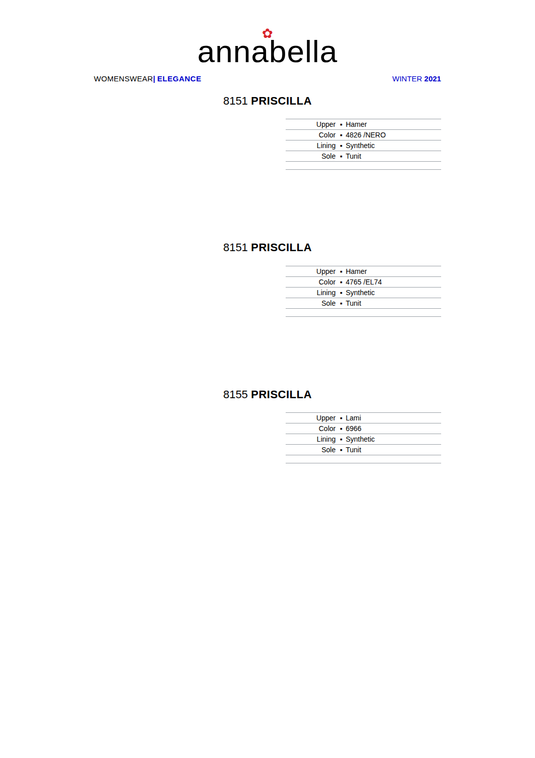✿
annabella
WOMENSWEAR| ELEGANCE
WINTER 2021
8151 PRISCILLA
| Upper | ▪ | Hamer |
| Color | ▪ | 4826 /NERO |
| Lining | ▪ | Synthetic |
| Sole | ▪ | Tunit |
8151 PRISCILLA
| Upper | ▪ | Hamer |
| Color | ▪ | 4765 /EL74 |
| Lining | ▪ | Synthetic |
| Sole | ▪ | Tunit |
8155 PRISCILLA
| Upper | ▪ | Lami |
| Color | ▪ | 6966 |
| Lining | ▪ | Synthetic |
| Sole | ▪ | Tunit |